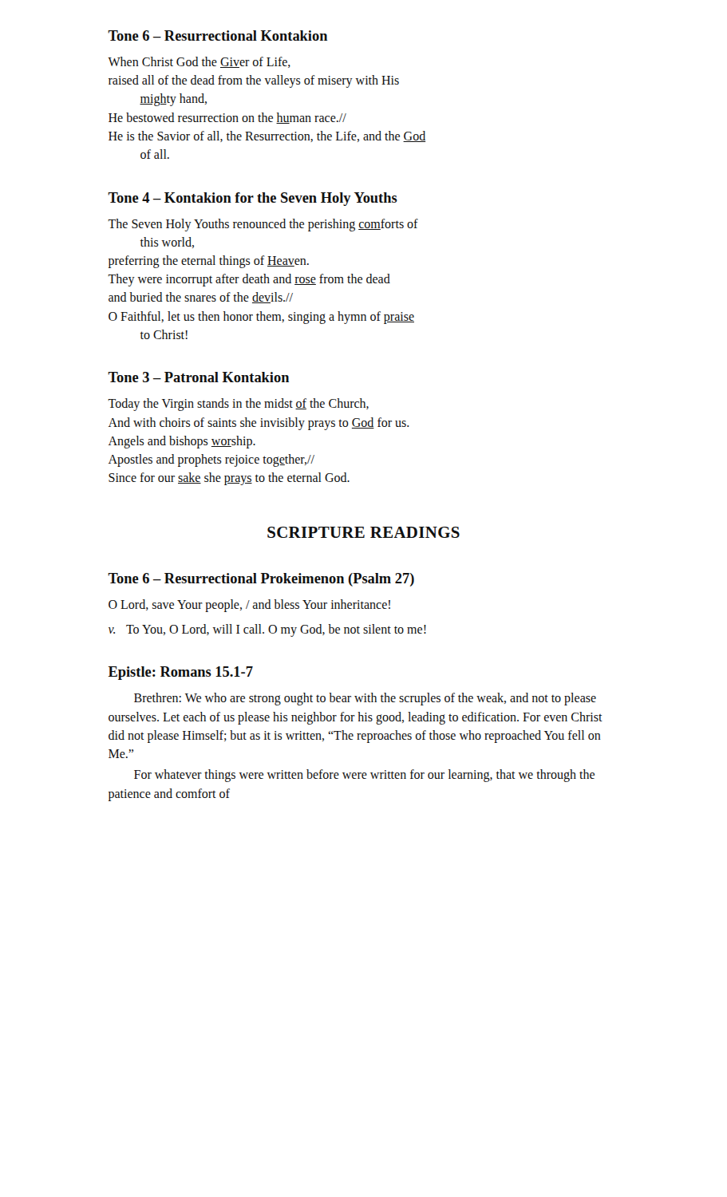Tone 6 – Resurrectional Kontakion
When Christ God the Giver of Life,
raised all of the dead from the valleys of misery with His
mighty hand,
He bestowed resurrection on the human race.//
He is the Savior of all, the Resurrection, the Life, and the God
of all.
Tone 4 – Kontakion for the Seven Holy Youths
The Seven Holy Youths renounced the perishing comforts of
this world,
preferring the eternal things of Heaven.
They were incorrupt after death and rose from the dead
and buried the snares of the devils.//
O Faithful, let us then honor them, singing a hymn of praise
to Christ!
Tone 3 – Patronal Kontakion
Today the Virgin stands in the midst of the Church,
And with choirs of saints she invisibly prays to God for us.
Angels and bishops worship.
Apostles and prophets rejoice together,//
Since for our sake she prays to the eternal God.
SCRIPTURE READINGS
Tone 6 – Resurrectional Prokeimenon (Psalm 27)
O Lord, save Your people, / and bless Your inheritance!
v. To You, O Lord, will I call. O my God, be not silent to me!
Epistle: Romans 15.1-7
Brethren: We who are strong ought to bear with the scruples of the weak, and not to please ourselves. Let each of us please his neighbor for his good, leading to edification. For even Christ did not please Himself; but as it is written, “The reproaches of those who reproached You fell on Me.”
For whatever things were written before were written for our learning, that we through the patience and comfort of